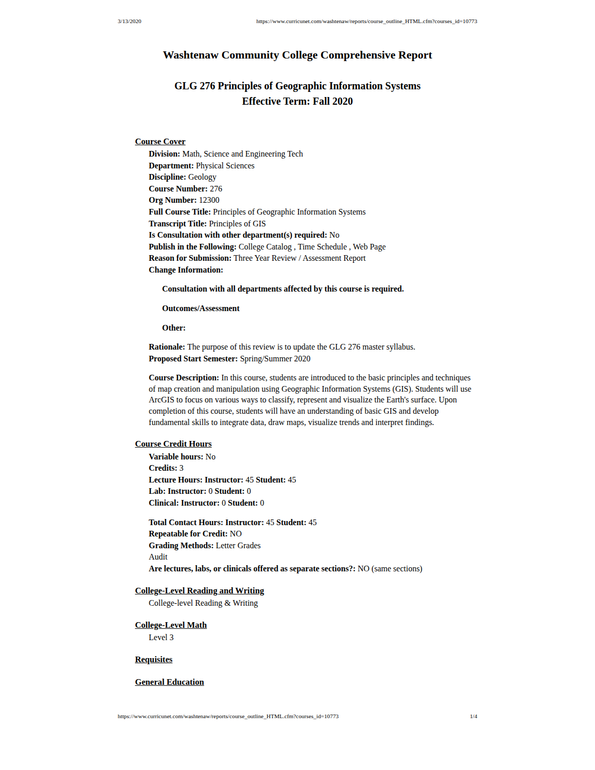3/13/2020 https://www.curricunet.com/washtenaw/reports/course_outline_HTML.cfm?courses_id=10773
Washtenaw Community College Comprehensive Report
GLG 276 Principles of Geographic Information Systems
Effective Term: Fall 2020
Course Cover
Division: Math, Science and Engineering Tech
Department: Physical Sciences
Discipline: Geology
Course Number: 276
Org Number: 12300
Full Course Title: Principles of Geographic Information Systems
Transcript Title: Principles of GIS
Is Consultation with other department(s) required: No
Publish in the Following: College Catalog , Time Schedule , Web Page
Reason for Submission: Three Year Review / Assessment Report
Change Information:
Consultation with all departments affected by this course is required.
Outcomes/Assessment
Other:
Rationale: The purpose of this review is to update the GLG 276 master syllabus.
Proposed Start Semester: Spring/Summer 2020
Course Description: In this course, students are introduced to the basic principles and techniques of map creation and manipulation using Geographic Information Systems (GIS). Students will use ArcGIS to focus on various ways to classify, represent and visualize the Earth's surface. Upon completion of this course, students will have an understanding of basic GIS and develop fundamental skills to integrate data, draw maps, visualize trends and interpret findings.
Course Credit Hours
Variable hours: No
Credits: 3
Lecture Hours: Instructor: 45 Student: 45
Lab: Instructor: 0 Student: 0
Clinical: Instructor: 0 Student: 0
Total Contact Hours: Instructor: 45 Student: 45
Repeatable for Credit: NO
Grading Methods: Letter Grades
Audit
Are lectures, labs, or clinicals offered as separate sections?: NO (same sections)
College-Level Reading and Writing
College-level Reading & Writing
College-Level Math
Level 3
Requisites
General Education
https://www.curricunet.com/washtenaw/reports/course_outline_HTML.cfm?courses_id=10773 1/4